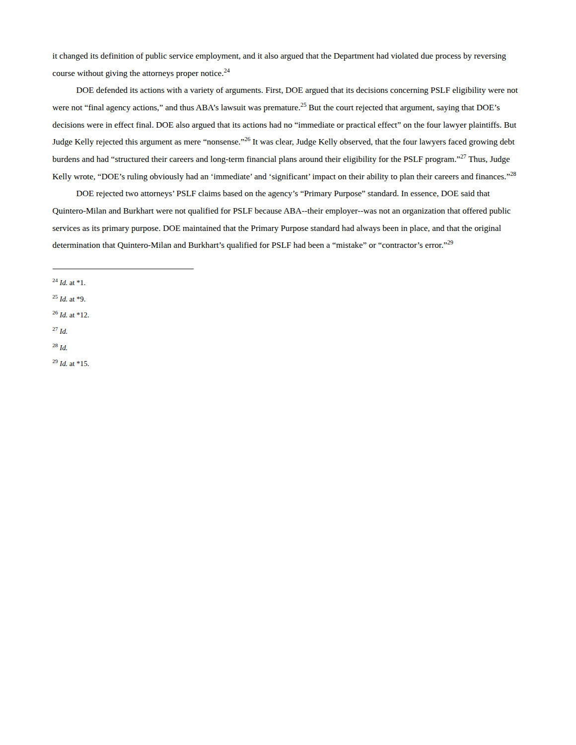it changed its definition of public service employment, and it also argued that the Department had violated due process by reversing course without giving the attorneys proper notice.24
DOE defended its actions with a variety of arguments. First, DOE argued that its decisions concerning PSLF eligibility were not were not “final agency actions,” and thus ABA’s lawsuit was premature.25 But the court rejected that argument, saying that DOE’s decisions were in effect final. DOE also argued that its actions had no “immediate or practical effect” on the four lawyer plaintiffs. But Judge Kelly rejected this argument as mere “nonsense.”26 It was clear, Judge Kelly observed, that the four lawyers faced growing debt burdens and had “structured their careers and long-term financial plans around their eligibility for the PSLF program.”27 Thus, Judge Kelly wrote, “DOE’s ruling obviously had an ‘immediate’ and ‘significant’ impact on their ability to plan their careers and finances.”28
DOE rejected two attorneys’ PSLF claims based on the agency’s “Primary Purpose” standard. In essence, DOE said that Quintero-Milan and Burkhart were not qualified for PSLF because ABA--their employer--was not an organization that offered public services as its primary purpose. DOE maintained that the Primary Purpose standard had always been in place, and that the original determination that Quintero-Milan and Burkhart’s qualified for PSLF had been a “mistake” or “contractor’s error.”29
24 Id. at *1.
25 Id. at *9.
26 Id. at *12.
27 Id.
28 Id.
29 Id. at *15.